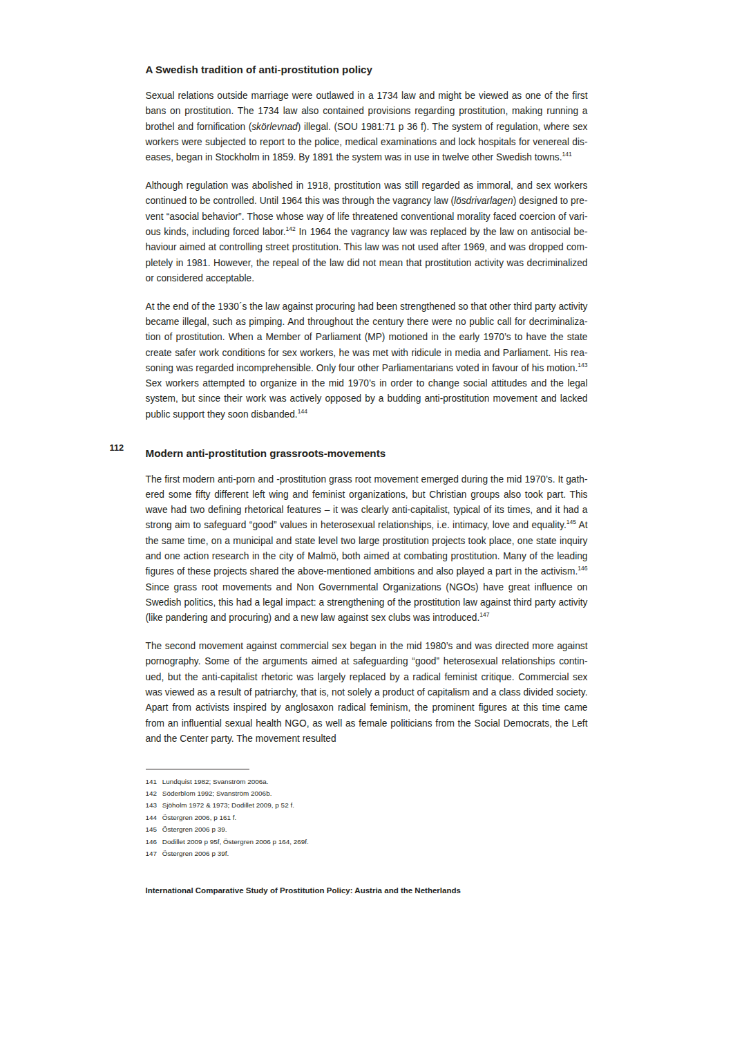112
A Swedish tradition of anti-prostitution policy
Sexual relations outside marriage were outlawed in a 1734 law and might be viewed as one of the first bans on prostitution. The 1734 law also contained provisions regarding prostitution, making running a brothel and fornification (skörlevnad) illegal. (SOU 1981:71 p 36 f). The system of regulation, where sex workers were subjected to report to the police, medical examinations and lock hospitals for venereal diseases, began in Stockholm in 1859. By 1891 the system was in use in twelve other Swedish towns.141
Although regulation was abolished in 1918, prostitution was still regarded as immoral, and sex workers continued to be controlled. Until 1964 this was through the vagrancy law (lösdrivarlagen) designed to prevent “asocial behavior”. Those whose way of life threatened conventional morality faced coercion of various kinds, including forced labor.142 In 1964 the vagrancy law was replaced by the law on antisocial behaviour aimed at controlling street prostitution. This law was not used after 1969, and was dropped completely in 1981. However, the repeal of the law did not mean that prostitution activity was decriminalized or considered acceptable.
At the end of the 1930´s the law against procuring had been strengthened so that other third party activity became illegal, such as pimping. And throughout the century there were no public call for decriminalization of prostitution. When a Member of Parliament (MP) motioned in the early 1970’s to have the state create safer work conditions for sex workers, he was met with ridicule in media and Parliament. His reasoning was regarded incomprehensible. Only four other Parliamentarians voted in favour of his motion.143 Sex workers attempted to organize in the mid 1970’s in order to change social attitudes and the legal system, but since their work was actively opposed by a budding anti-prostitution movement and lacked public support they soon disbanded.144
Modern anti-prostitution grassroots-movements
The first modern anti-porn and -prostitution grass root movement emerged during the mid 1970’s. It gathered some fifty different left wing and feminist organizations, but Christian groups also took part. This wave had two defining rhetorical features – it was clearly anti-capitalist, typical of its times, and it had a strong aim to safeguard “good” values in heterosexual relationships, i.e. intimacy, love and equality.145 At the same time, on a municipal and state level two large prostitution projects took place, one state inquiry and one action research in the city of Malmö, both aimed at combating prostitution. Many of the leading figures of these projects shared the above-mentioned ambitions and also played a part in the activism.146 Since grass root movements and Non Governmental Organizations (NGOs) have great influence on Swedish politics, this had a legal impact: a strengthening of the prostitution law against third party activity (like pandering and procuring) and a new law against sex clubs was introduced.147
The second movement against commercial sex began in the mid 1980’s and was directed more against pornography. Some of the arguments aimed at safeguarding “good” heterosexual relationships continued, but the anti-capitalist rhetoric was largely replaced by a radical feminist critique. Commercial sex was viewed as a result of patriarchy, that is, not solely a product of capitalism and a class divided society. Apart from activists inspired by anglosaxon radical feminism, the prominent figures at this time came from an influential sexual health NGO, as well as female politicians from the Social Democrats, the Left and the Center party. The movement resulted
141 Lundquist 1982; Svanström 2006a.
142 Söderblom 1992; Svanström 2006b.
143 Sjöholm 1972 & 1973; Dodillet 2009, p 52 f.
144 Östergren 2006, p 161 f.
145 Östergren 2006 p 39.
146 Dodillet 2009 p 95f, Östergren 2006 p 164, 269f.
147 Östergren 2006 p 39f.
International Comparative Study of Prostitution Policy: Austria and the Netherlands